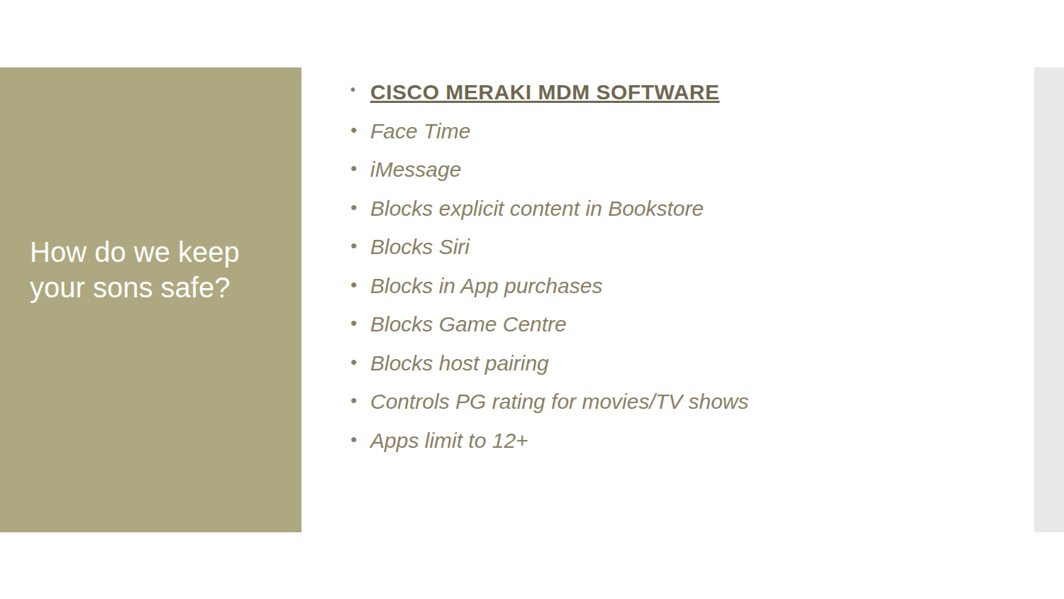How do we keep your sons safe?
CISCO MERAKI MDM SOFTWARE
Face Time
iMessage
Blocks explicit content in Bookstore
Blocks Siri
Blocks in App purchases
Blocks Game Centre
Blocks host pairing
Controls PG rating for movies/TV shows
Apps limit to 12+